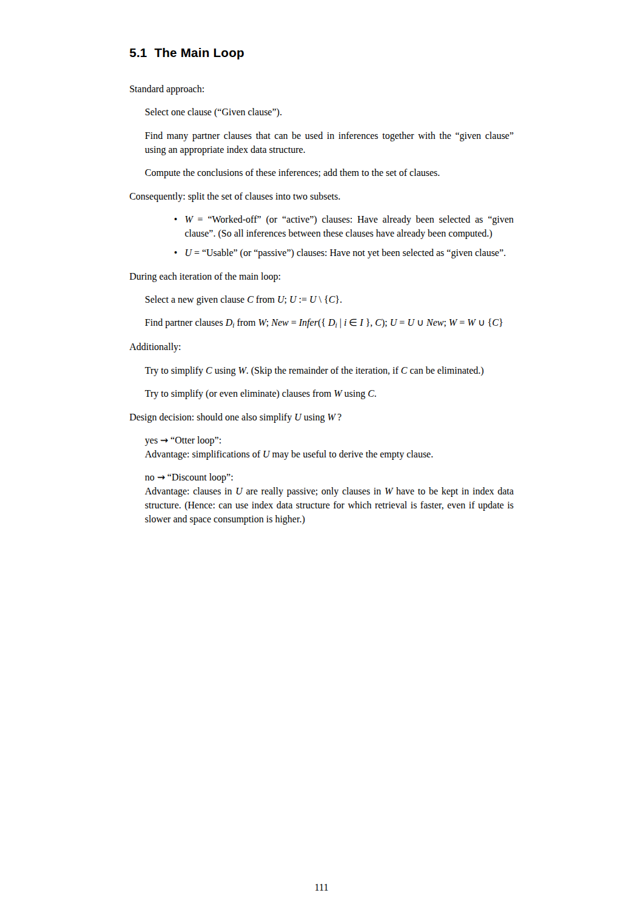5.1 The Main Loop
Standard approach:
Select one clause (“Given clause”).
Find many partner clauses that can be used in inferences together with the “given clause” using an appropriate index data structure.
Compute the conclusions of these inferences; add them to the set of clauses.
Consequently: split the set of clauses into two subsets.
W = “Worked-off” (or “active”) clauses: Have already been selected as “given clause”. (So all inferences between these clauses have already been computed.)
U = “Usable” (or “passive”) clauses: Have not yet been selected as “given clause”.
During each iteration of the main loop:
Select a new given clause C from U; U := U \ {C}.
Find partner clauses Di from W; New = Infer({ Di | i ∈ I }, C); U = U ∪ New; W = W ∪ {C}
Additionally:
Try to simplify C using W. (Skip the remainder of the iteration, if C can be eliminated.)
Try to simplify (or even eliminate) clauses from W using C.
Design decision: should one also simplify U using W ?
yes ⇝ “Otter loop”:
Advantage: simplifications of U may be useful to derive the empty clause.
no ⇝ “Discount loop”:
Advantage: clauses in U are really passive; only clauses in W have to be kept in index data structure. (Hence: can use index data structure for which retrieval is faster, even if update is slower and space consumption is higher.)
111